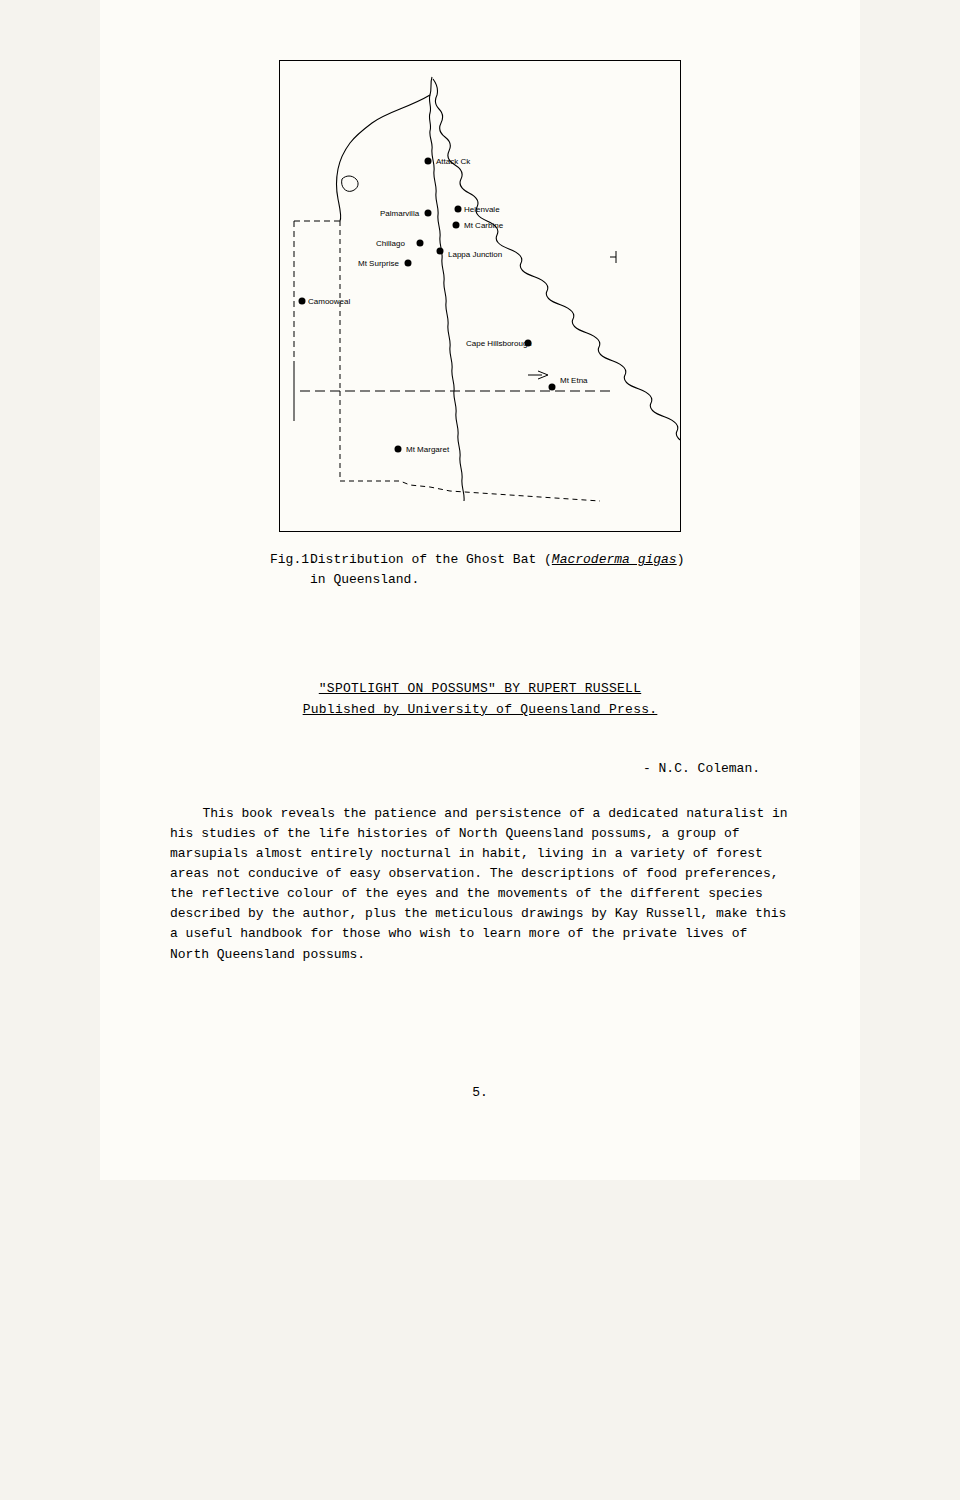Attack Ck Helenvale Palmarvilla Mt Carbine Chillago Lappa Junction Mt Surprise Camooweal Cape Hillsborough Mt Etna Mt Margaret
Fig.1. Distribution of the Ghost Bat (Macroderma gigas) in Queensland.
"SPOTLIGHT ON POSSUMS" BY RUPERT RUSSELL
Published by University of Queensland Press.
- N.C. Coleman.
This book reveals the patience and persistence of a dedicated naturalist in his studies of the life histories of North Queensland possums, a group of marsupials almost entirely nocturnal in habit, living in a variety of forest areas not conducive of easy observation. The descriptions of food preferences, the reflective colour of the eyes and the movements of the different species described by the author, plus the meticulous drawings by Kay Russell, make this a useful handbook for those who wish to learn more of the private lives of North Queensland possums.
5.